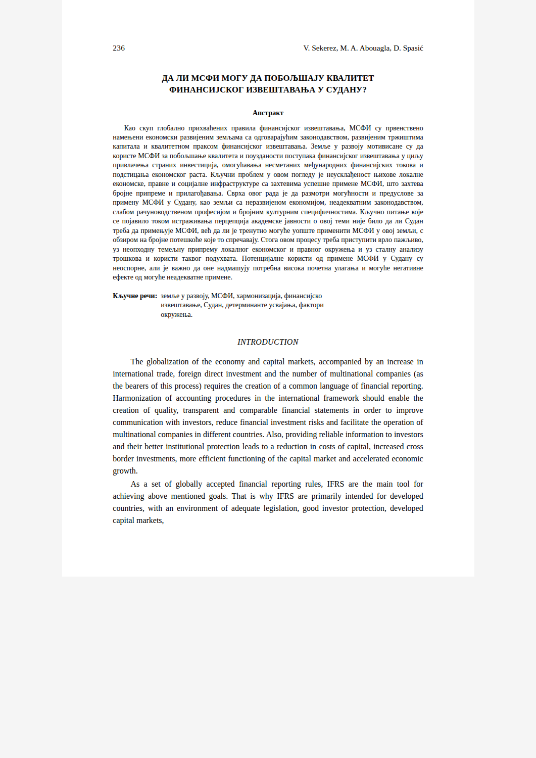236 V. Sekerez, M. A. Abouagla, D. Spasić
ДА ЛИ МСФИ МОГУ ДА ПОБОЉШАЈУ КВАЛИТЕТ
ФИНАНСИЈСКОГ ИЗВЕШТАВАЊА У СУДАНУ?
Апстракт
Као скуп глобално прихваћених правила финансијског извештавања, МСФИ су првенствено намењени економски развијеним земљама са одговарајућим законодавством, развијеним тржиштима капитала и квалитетном праксом финансијског извештавања. Земље у развоју мотивисане су да користе МСФИ за побољшање квалитета и поузданости поступака финансијског извештавања у циљу привлачења страних инвестиција, омогућавања несметаних међународних финансијских токова и подстицања економског раста. Кључни проблем у овом погледу је неусклађеност њихове локалне економске, правне и социјалне инфраструктуре са захтевима успешне примене МСФИ, што захтева бројне припреме и прилагођавања. Сврха овог рада је да размотри могућности и предуслове за примену МСФИ у Судану, као земљи са неразвијеном економијом, неадекватним законодавством, слабом рачуноводственом професијом и бројним културним специфичностима. Кључно питање које се појавило током истраживања перцепција академске јавности о овој теми није било да ли Судан треба да примењује МСФИ, већ да ли је тренутно могуће уопште применити МСФИ у овој земљи, с обзиром на бројне потешкоће које то спречавају. Стога овом процесу треба приступити врло пажљиво, уз неопходну темељну припрему локалног економског и правног окружења и уз сталну анализу трошкова и користи таквог подухвата. Потенцијалне користи од примене МСФИ у Судану су неоспорне, али је важно да оне надмашују потребна висока почетна улагања и могуће негативне ефекте од могуће неадекватне примене.
Кључне речи: земље у развоју, МСФИ, хармонизација, финансијско извештавање, Судан, детерминанте усвајања, фактори окружења.
INTRODUCTION
The globalization of the economy and capital markets, accompanied by an increase in international trade, foreign direct investment and the number of multinational companies (as the bearers of this process) requires the creation of a common language of financial reporting. Harmonization of accounting procedures in the international framework should enable the creation of quality, transparent and comparable financial statements in order to improve communication with investors, reduce financial investment risks and facilitate the operation of multinational companies in different countries. Also, providing reliable information to investors and their better institutional protection leads to a reduction in costs of capital, increased cross border investments, more efficient functioning of the capital market and accelerated economic growth.
As a set of globally accepted financial reporting rules, IFRS are the main tool for achieving above mentioned goals. That is why IFRS are primarily intended for developed countries, with an environment of adequate legislation, good investor protection, developed capital markets,